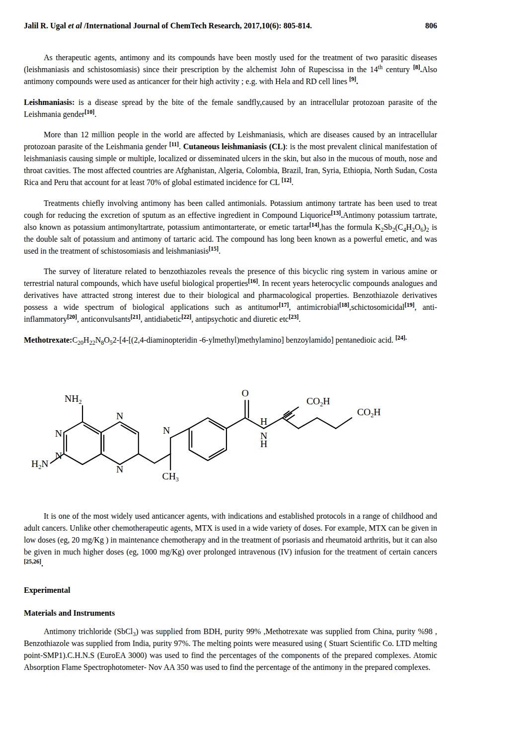Jalil R. Ugal et al /International Journal of ChemTech Research, 2017,10(6): 805-814. 806
As therapeutic agents, antimony and its compounds have been mostly used for the treatment of two parasitic diseases (leishmaniasis and schistosomiasis) since their prescription by the alchemist John of Rupescissa in the 14th century [8]. Also antimony compounds were used as anticancer for their high activity ; e.g. with Hela and RD cell lines [9].
Leishmaniasis: is a disease spread by the bite of the female sandfly,caused by an intracellular protozoan parasite of the Leishmania gender[10].
More than 12 million people in the world are affected by Leishmaniasis, which are diseases caused by an intracellular protozoan parasite of the Leishmania gender [11]. Cutaneous leishmaniasis (CL): is the most prevalent clinical manifestation of leishmaniasis causing simple or multiple, localized or disseminated ulcers in the skin, but also in the mucous of mouth, nose and throat cavities. The most affected countries are Afghanistan, Algeria, Colombia, Brazil, Iran, Syria, Ethiopia, North Sudan, Costa Rica and Peru that account for at least 70% of global estimated incidence for CL [12].
Treatments chiefly involving antimony has been called antimonials. Potassium antimony tartrate has been used to treat cough for reducing the excretion of sputum as an effective ingredient in Compound Liquorice[13]. Antimony potassium tartrate, also known as potassium antimonyltartrate, potassium antimontarterate, or emetic tartar[14],has the formula K2Sb2(C4H2O6)2 is the double salt of potassium and antimony of tartaric acid. The compound has long been known as a powerful emetic, and was used in the treatment of schistosomiasis and leishmaniasis[15].
The survey of literature related to benzothiazoles reveals the presence of this bicyclic ring system in various amine or terrestrial natural compounds, which have useful biological properties[16]. In recent years heterocyclic compounds analogues and derivatives have attracted strong interest due to their biological and pharmacological properties. Benzothiazole derivatives possess a wide spectrum of biological applications such as antitumor[17], antimicrobial[18],schictosomicidal[19], anti-inflammatory[20], anticonvulsants[21], antidiabetic[22], antipsychotic and diuretic etc[23].
Methotrexate: C20H22N8O52-[4-[(2,4-diaminopteridin -6-ylmethyl)methylamino] benzoylamido] pentanedioic acid. [24].
NH2 H2N N N N N CH3 N O H N H CO2H CO2H
It is one of the most widely used anticancer agents, with indications and established protocols in a range of childhood and adult cancers. Unlike other chemotherapeutic agents, MTX is used in a wide variety of doses. For example, MTX can be given in low doses (eg, 20 mg/Kg ) in maintenance chemotherapy and in the treatment of psoriasis and rheumatoid arthritis, but it can also be given in much higher doses (eg, 1000 mg/Kg) over prolonged intravenous (IV) infusion for the treatment of certain cancers [25,26].
Experimental
Materials and Instruments
Antimony trichloride (SbCl3) was supplied from BDH, purity 99% ,Methotrexate was supplied from China, purity %98 , Benzothiazole was supplied from India, purity 97%. The melting points were measured using ( Stuart Scientific Co. LTD melting point-SMP1).C.H.N.S (EuroEA 3000) was used to find the percentages of the components of the prepared complexes. Atomic Absorption Flame Spectrophotometer- Nov AA 350 was used to find the percentage of the antimony in the prepared complexes.